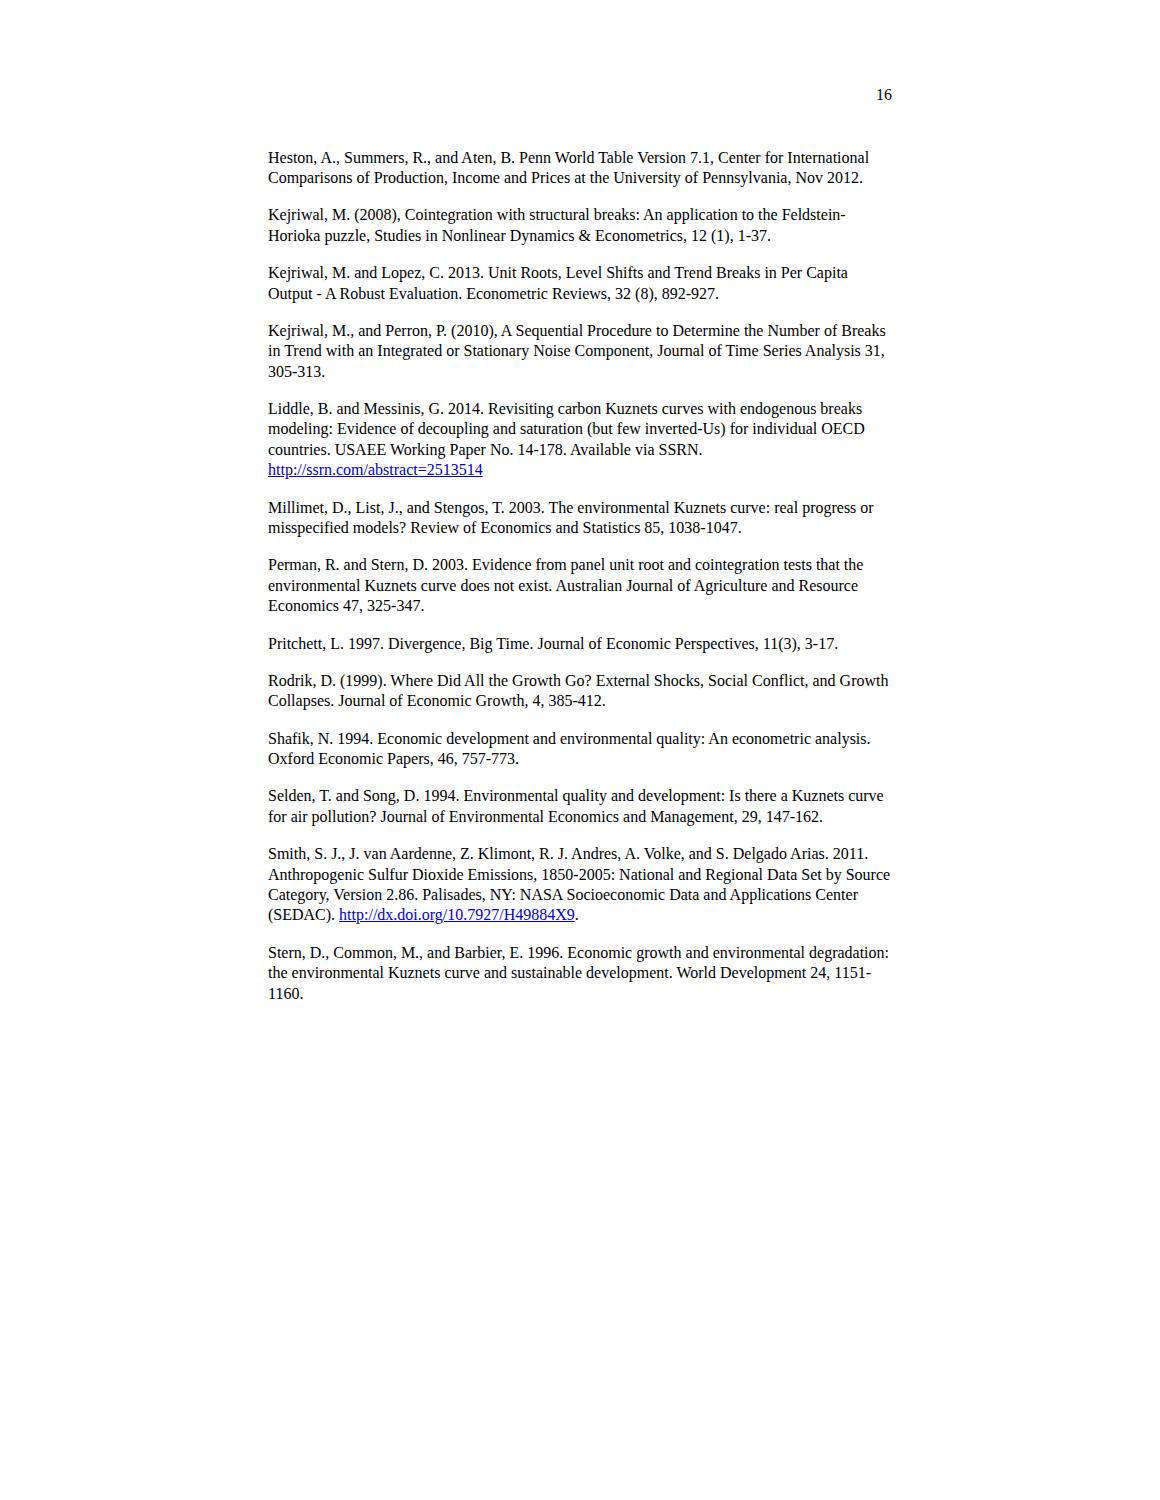16
Heston, A., Summers, R., and Aten, B. Penn World Table Version 7.1, Center for International Comparisons of Production, Income and Prices at the University of Pennsylvania, Nov 2012.
Kejriwal, M. (2008), Cointegration with structural breaks: An application to the Feldstein-Horioka puzzle, Studies in Nonlinear Dynamics & Econometrics, 12 (1), 1-37.
Kejriwal, M. and Lopez, C. 2013. Unit Roots, Level Shifts and Trend Breaks in Per Capita Output - A Robust Evaluation. Econometric Reviews, 32 (8), 892-927.
Kejriwal, M., and Perron, P. (2010), A Sequential Procedure to Determine the Number of Breaks in Trend with an Integrated or Stationary Noise Component, Journal of Time Series Analysis 31, 305-313.
Liddle, B. and Messinis, G. 2014. Revisiting carbon Kuznets curves with endogenous breaks modeling: Evidence of decoupling and saturation (but few inverted-Us) for individual OECD countries. USAEE Working Paper No. 14-178. Available via SSRN. http://ssrn.com/abstract=2513514
Millimet, D., List, J., and Stengos, T. 2003. The environmental Kuznets curve: real progress or misspecified models? Review of Economics and Statistics 85, 1038-1047.
Perman, R. and Stern, D. 2003. Evidence from panel unit root and cointegration tests that the environmental Kuznets curve does not exist. Australian Journal of Agriculture and Resource Economics 47, 325-347.
Pritchett, L. 1997. Divergence, Big Time. Journal of Economic Perspectives, 11(3), 3-17.
Rodrik, D. (1999). Where Did All the Growth Go? External Shocks, Social Conflict, and Growth Collapses. Journal of Economic Growth, 4, 385-412.
Shafik, N. 1994. Economic development and environmental quality: An econometric analysis. Oxford Economic Papers, 46, 757-773.
Selden, T. and Song, D. 1994. Environmental quality and development: Is there a Kuznets curve for air pollution? Journal of Environmental Economics and Management, 29, 147-162.
Smith, S. J., J. van Aardenne, Z. Klimont, R. J. Andres, A. Volke, and S. Delgado Arias. 2011. Anthropogenic Sulfur Dioxide Emissions, 1850-2005: National and Regional Data Set by Source Category, Version 2.86. Palisades, NY: NASA Socioeconomic Data and Applications Center (SEDAC). http://dx.doi.org/10.7927/H49884X9.
Stern, D., Common, M., and Barbier, E. 1996. Economic growth and environmental degradation: the environmental Kuznets curve and sustainable development. World Development 24, 1151-1160.